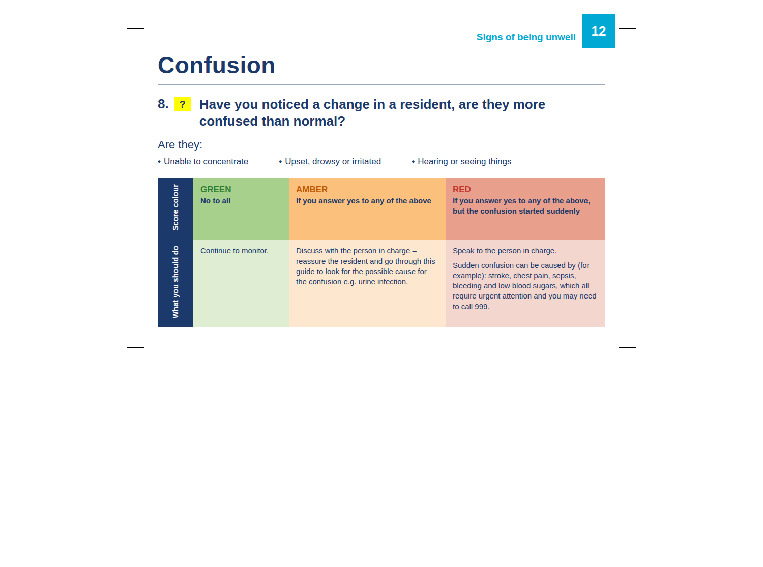12
Signs of being unwell
Confusion
8.
?
Have you noticed a change in a resident, are they more confused than normal?
Are they:
•Unable to concentrate •Upset, drowsy or irritated •Hearing or seeing things
| Score colour | GREEN No to all | AMBER If you answer yes to any of the above | RED If you answer yes to any of the above, but the confusion started suddenly |
| What you should do | Continue to monitor. | Discuss with the person in charge – reassure the resident and go through this guide to look for the possible cause for the confusion e.g. urine infection. | Speak to the person in charge. Sudden confusion can be caused by (for example): stroke, chest pain, sepsis, bleeding and low blood sugars, which all require urgent attention and you may need to call 999. |